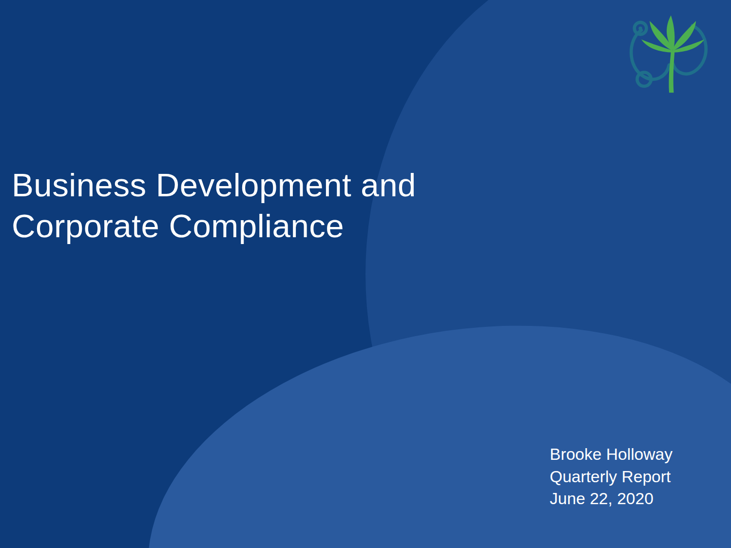Palmetto tree with stethoscope logo
Business Development and Corporate Compliance
Brooke Holloway
Quarterly Report
June 22, 2020